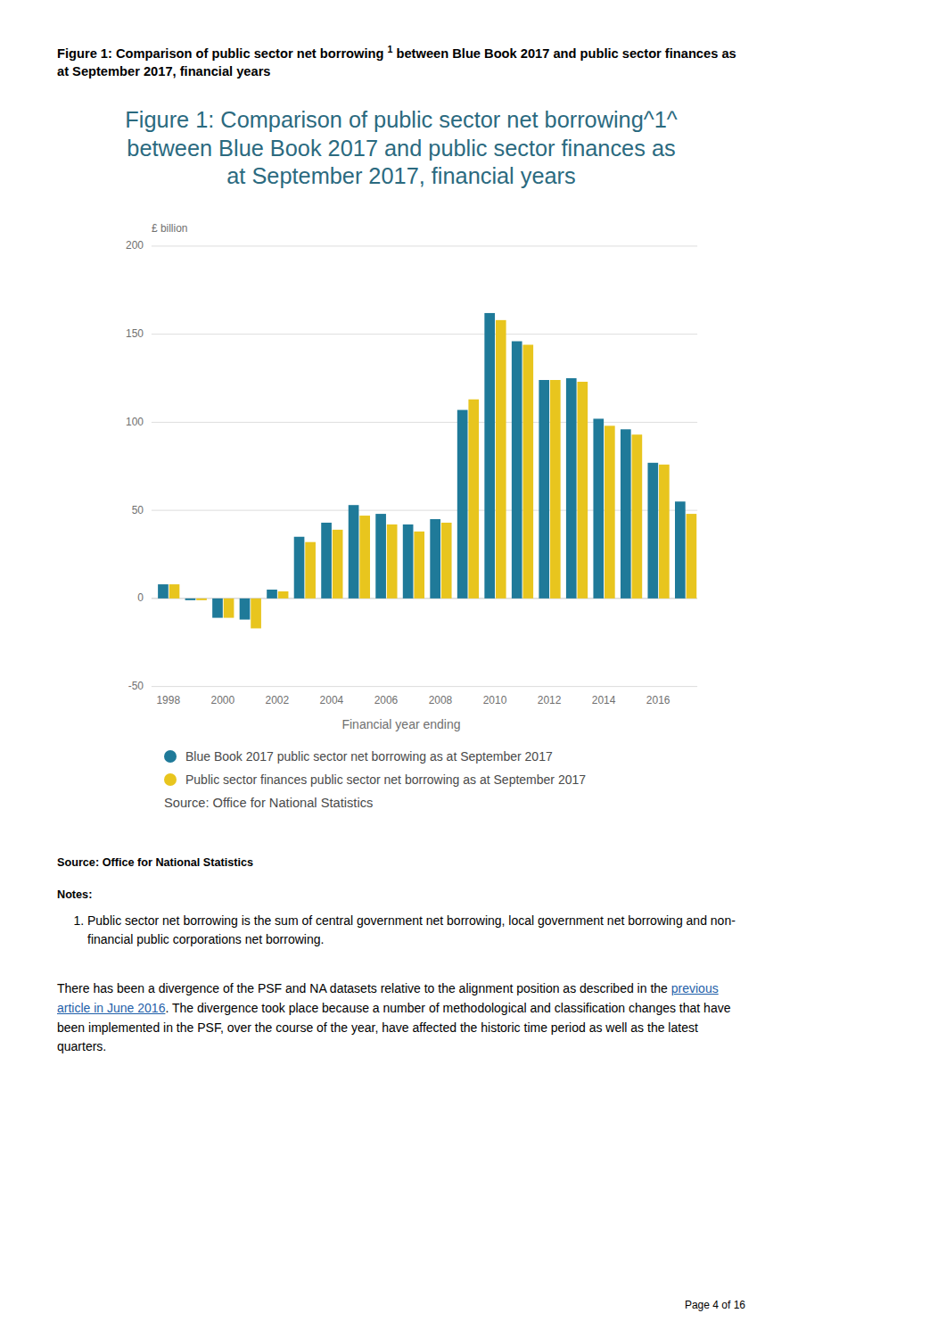Figure 1: Comparison of public sector net borrowing 1 between Blue Book 2017 and public sector finances as at September 2017, financial years
Figure 1: Comparison of public sector net borrowing^1^ between Blue Book 2017 and public sector finances as at September 2017, financial years
£ billion 200 150 100 50 0 -50 1998 2000 2002 2004 2006 2008 2010 2012 2014 2016
Financial year ending
Blue Book 2017 public sector net borrowing as at September 2017
Public sector finances public sector net borrowing as at September 2017
Source: Office for National Statistics
Source: Office for National Statistics
Notes:
Public sector net borrowing is the sum of central government net borrowing, local government net borrowing and non-financial public corporations net borrowing.
There has been a divergence of the PSF and NA datasets relative to the alignment position as described in the previous article in June 2016. The divergence took place because a number of methodological and classification changes that have been implemented in the PSF, over the course of the year, have affected the historic time period as well as the latest quarters.
Page 4 of 16